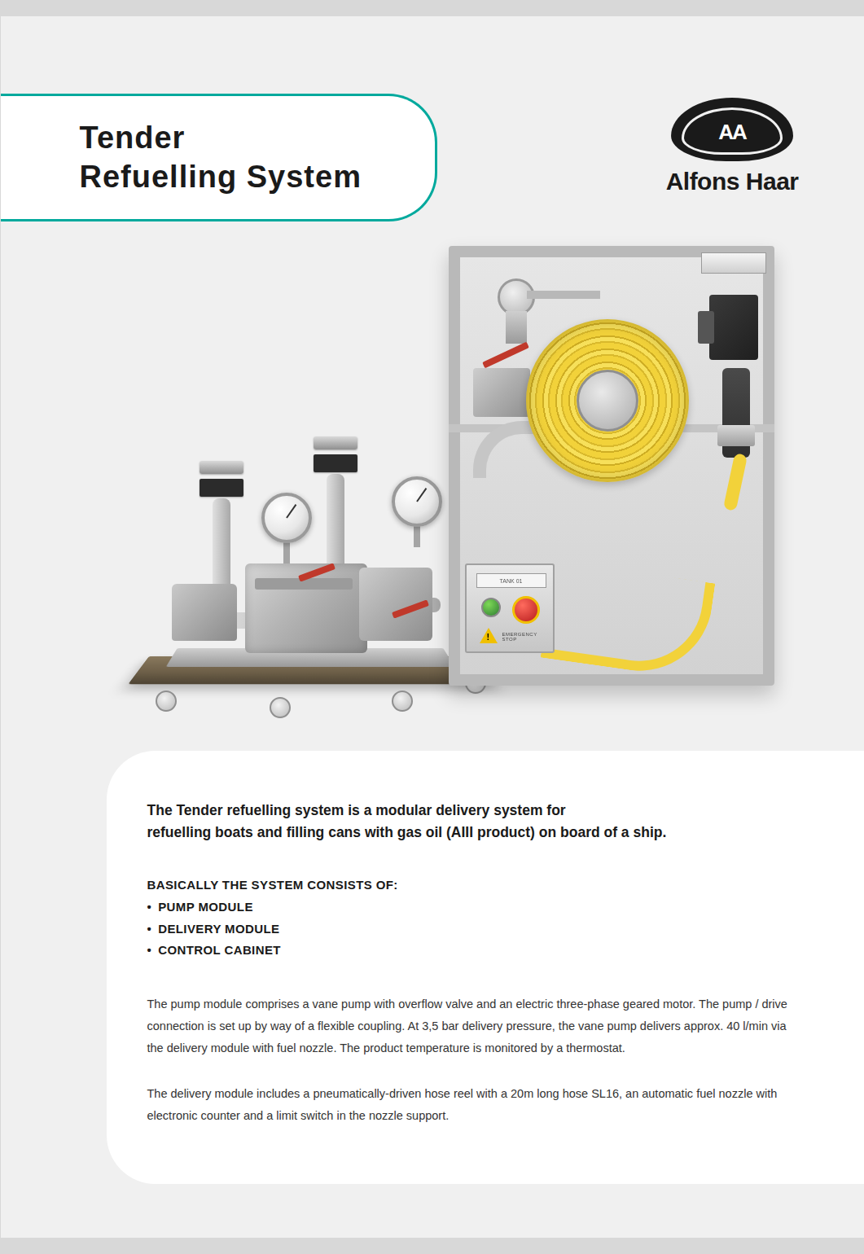Tender
Refuelling System
AA
Alfons Haar
TANK 01
EMERGENCY STOP
The Tender refuelling system is a modular delivery system for
refuelling boats and filling cans with gas oil (AIII product) on board of a ship.
BASICALLY THE SYSTEM CONSISTS OF:
PUMP MODULE
DELIVERY MODULE
CONTROL CABINET
The pump module comprises a vane pump with overflow valve and an electric three-phase geared motor. The pump / drive connection is set up by way of a flexible coupling. At 3,5 bar delivery pressure, the vane pump delivers approx. 40 l/min via the delivery module with fuel nozzle. The product temperature is monitored by a thermostat.
The delivery module includes a pneumatically-driven hose reel with a 20m long hose SL16, an automatic fuel nozzle with electronic counter and a limit switch in the nozzle support.